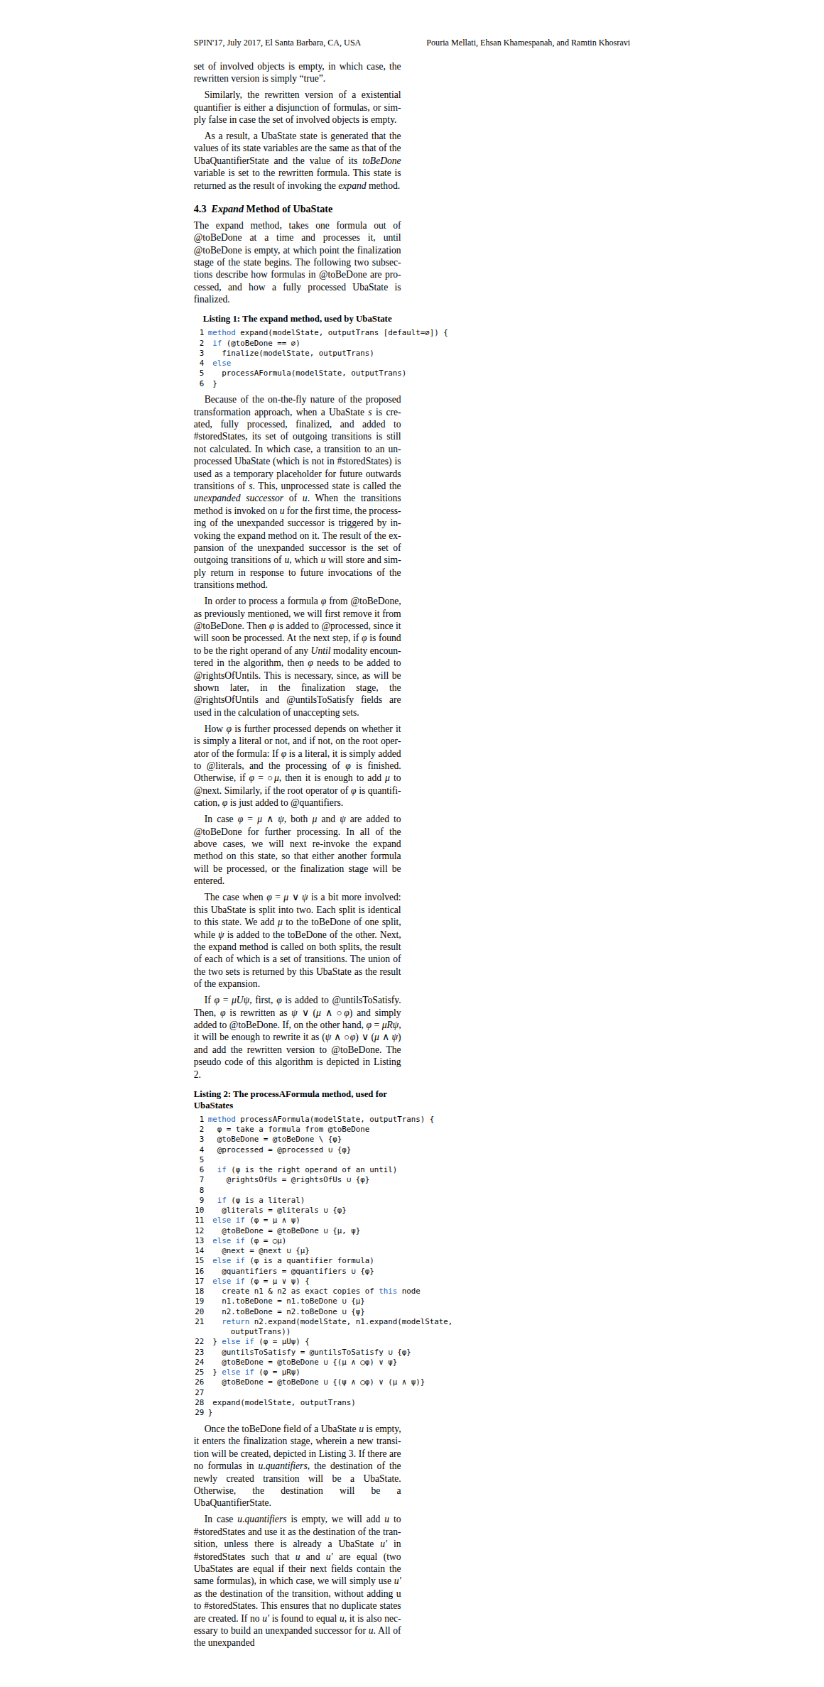SPIN'17, July 2017, El Santa Barbara, CA, USA
Pouria Mellati, Ehsan Khamespanah, and Ramtin Khosravi
set of involved objects is empty, in which case, the rewritten version is simply “true”.
Similarly, the rewritten version of a existential quantifier is either a disjunction of formulas, or simply false in case the set of involved objects is empty.
As a result, a UbaState state is generated that the values of its state variables are the same as that of the UbaQuantifierState and the value of its toBeDone variable is set to the rewritten formula. This state is returned as the result of invoking the expand method.
4.3 Expand Method of UbaState
The expand method, takes one formula out of @toBeDone at a time and processes it, until @toBeDone is empty, at which point the finalization stage of the state begins. The following two subsections describe how formulas in @toBeDone are processed, and how a fully processed UbaState is finalized.
Listing 1: The expand method, used by UbaState
1 method expand(modelState, outputTrans [default=∅]) {
2 if (@toBeDone == ∅)
3   finalize(modelState, outputTrans)
4 else
5   processAFormula(modelState, outputTrans)
6 }
Because of the on-the-fly nature of the proposed transformation approach, when a UbaState s is created, fully processed, finalized, and added to #storedStates, its set of outgoing transitions is still not calculated. In which case, a transition to an unprocessed UbaState (which is not in #storedStates) is used as a temporary placeholder for future outwards transitions of s. This, unprocessed state is called the unexpanded successor of u. When the transitions method is invoked on u for the first time, the processing of the unexpanded successor is triggered by invoking the expand method on it. The result of the expansion of the unexpanded successor is the set of outgoing transitions of u, which u will store and simply return in response to future invocations of the transitions method.
In order to process a formula φ from @toBeDone, as previously mentioned, we will first remove it from @toBeDone. Then φ is added to @processed, since it will soon be processed. At the next step, if φ is found to be the right operand of any Until modality encountered in the algorithm, then φ needs to be added to @rightsOfUntils. This is necessary, since, as will be shown later, in the finalization stage, the @rightsOfUntils and @untilsToSatisfy fields are used in the calculation of unaccepting sets.
How φ is further processed depends on whether it is simply a literal or not, and if not, on the root operator of the formula: If φ is a literal, it is simply added to @literals, and the processing of φ is finished. Otherwise, if φ = ○μ, then it is enough to add μ to @next. Similarly, if the root operator of φ is quantification, φ is just added to @quantifiers.
In case φ = μ ∧ ψ, both μ and ψ are added to @toBeDone for further processing. In all of the above cases, we will next re-invoke the expand method on this state, so that either another formula will be processed, or the finalization stage will be entered.
The case when φ = μ ∨ ψ is a bit more involved: this UbaState is split into two. Each split is identical to this state. We add μ to the toBeDone of one split, while ψ is added to the toBeDone of the other. Next, the expand method is called on both splits, the result of each of which is a set of transitions. The union of the two sets is returned by this UbaState as the result of the expansion.
If φ = μUψ, first, φ is added to @untilsToSatisfy. Then, φ is rewritten as ψ ∨ (μ ∧ ○φ) and simply added to @toBeDone. If, on the other hand, φ = μRψ, it will be enough to rewrite it as (ψ ∧ ○φ) ∨ (μ ∧ ψ) and add the rewritten version to @toBeDone. The pseudo code of this algorithm is depicted in Listing 2.
Listing 2: The processAFormula method, used for UbaStates
1 method processAFormula(modelState, outputTrans) {
2  φ = take a formula from @toBeDone
3  @toBeDone = @toBeDone \ {φ}
4  @processed = @processed ∪ {φ}
5
6  if (φ is the right operand of an until)
7    @rightsOfUs = @rightsOfUs ∪ {φ}
8
9  if (φ is a literal)
10   @literals = @literals ∪ {φ}
11 else if (φ = μ ∧ ψ)
12   @toBeDone = @toBeDone ∪ {μ, ψ}
13 else if (φ = ○μ)
14   @next = @next ∪ {μ}
15 else if (φ is a quantifier formula)
16   @quantifiers = @quantifiers ∪ {φ}
17 else if (φ = μ ∨ ψ) {
18   create n1 & n2 as exact copies of this node
19   n1.toBeDone = n1.toBeDone ∪ {μ}
20   n2.toBeDone = n2.toBeDone ∪ {ψ}
21   return n2.expand(modelState, n1.expand(modelState,
        outputTrans))
22 } else if (φ = μUψ) {
23   @untilsToSatisfy = @untilsToSatisfy ∪ {φ}
24   @toBeDone = @toBeDone ∪ {(μ ∧ ○φ) ∨ ψ}
25 } else if (φ = μRψ)
26   @toBeDone = @toBeDone ∪ {(ψ ∧ ○φ) ∨ (μ ∧ ψ)}
27
28 expand(modelState, outputTrans)
29}
Once the toBeDone field of a UbaState u is empty, it enters the finalization stage, wherein a new transition will be created, depicted in Listing 3. If there are no formulas in u.quantifiers, the destination of the newly created transition will be a UbaState. Otherwise, the destination will be a UbaQuantifierState.
In case u.quantifiers is empty, we will add u to #storedStates and use it as the destination of the transition, unless there is already a UbaState u′ in #storedStates such that u and u′ are equal (two UbaStates are equal if their next fields contain the same formulas), in which case, we will simply use u′ as the destination of the transition, without adding u to #storedStates. This ensures that no duplicate states are created. If no u′ is found to equal u, it is also necessary to build an unexpanded successor for u. All of the unexpanded